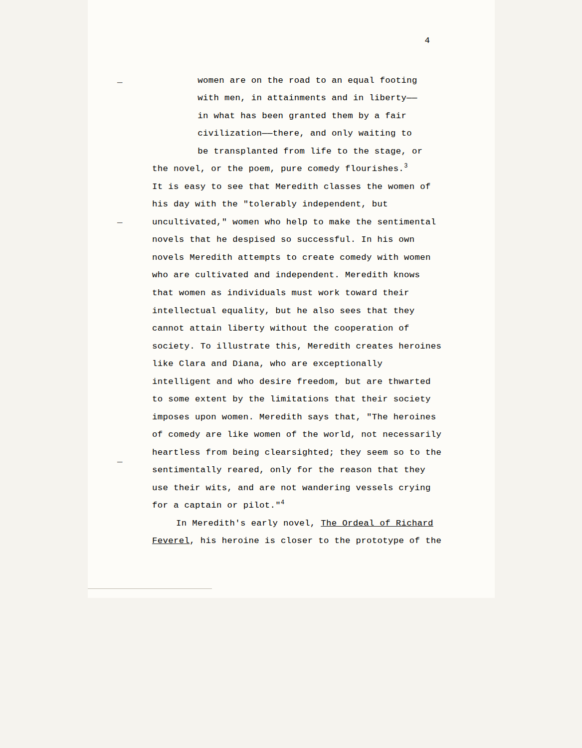—
—
—
4
women are on the road to an equal footing
with men, in attainments and in liberty——
in what has been granted them by a fair
civilization——there, and only waiting to
be transplanted from life to the stage, or
the novel, or the poem, pure comedy flourishes.3
It is easy to see that Meredith classes the women of his day with the "tolerably independent, but uncultivated," women who help to make the sentimental novels that he despised so successful. In his own novels Meredith attempts to create comedy with women who are cultivated and independent. Meredith knows that women as individuals must work toward their intellectual equality, but he also sees that they cannot attain liberty without the cooperation of society. To illustrate this, Meredith creates heroines like Clara and Diana, who are exceptionally intelligent and who desire freedom, but are thwarted to some extent by the limitations that their society imposes upon women. Meredith says that, "The heroines of comedy are like women of the world, not necessarily heartless from being clearsighted; they seem so to the sentimentally reared, only for the reason that they use their wits, and are not wandering vessels crying for a captain or pilot."4
In Meredith's early novel, The Ordeal of Richard Feverel, his heroine is closer to the prototype of the